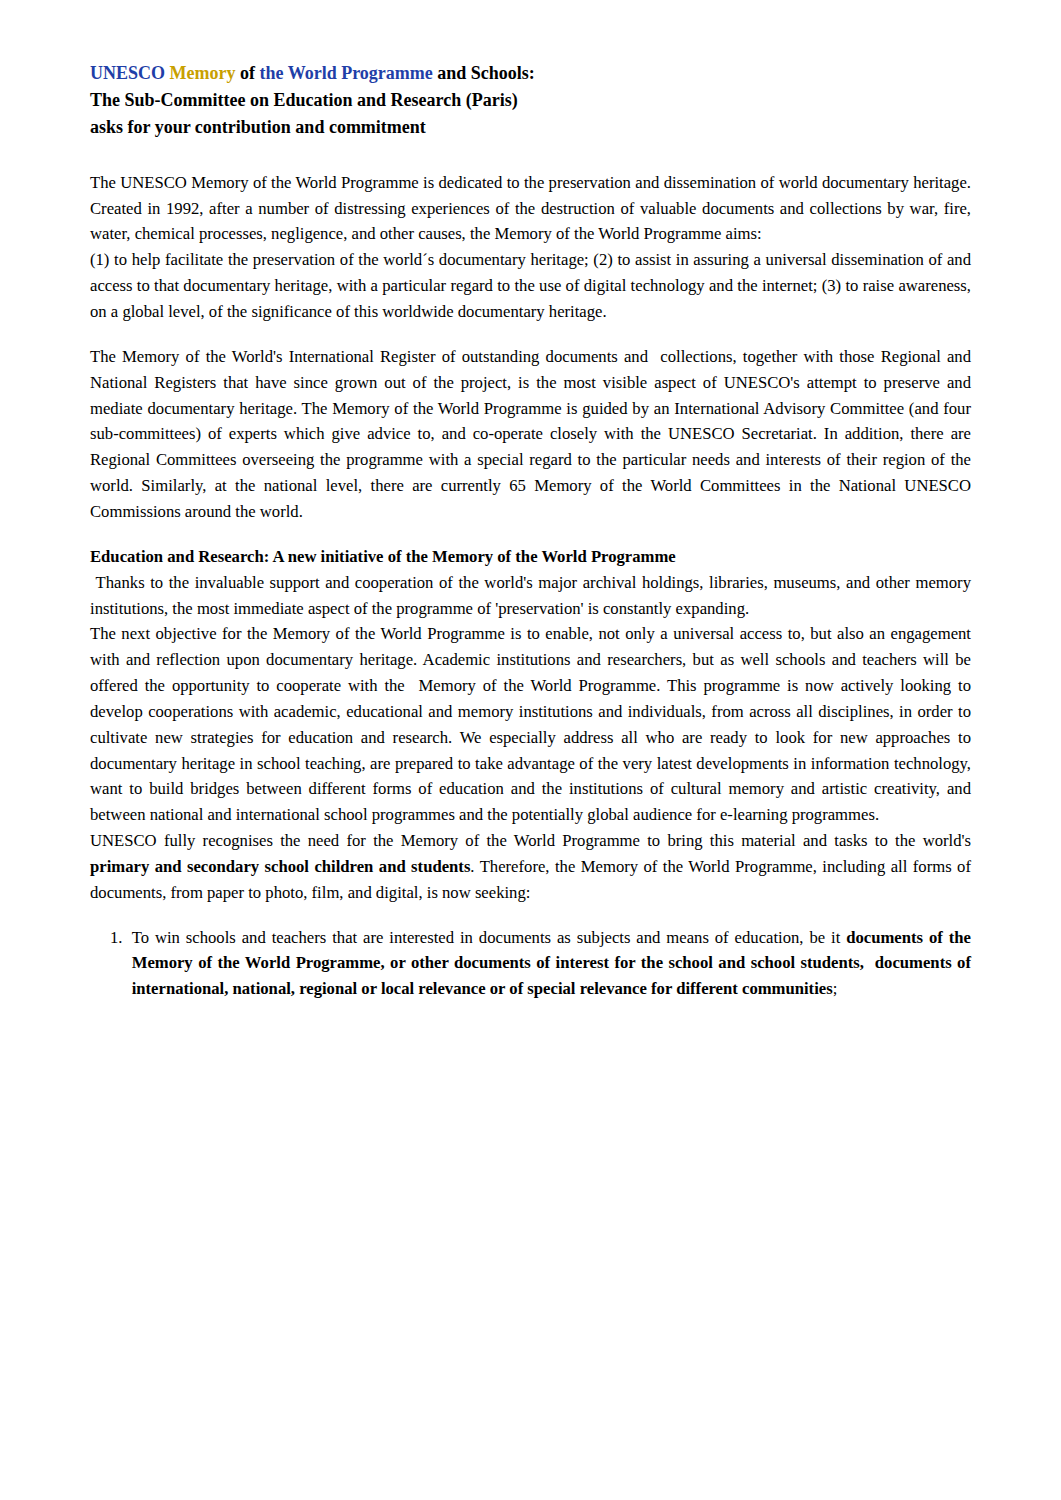UNESCO Memory of the World Programme and Schools: The Sub-Committee on Education and Research (Paris) asks for your contribution and commitment
The UNESCO Memory of the World Programme is dedicated to the preservation and dissemination of world documentary heritage. Created in 1992, after a number of distressing experiences of the destruction of valuable documents and collections by war, fire, water, chemical processes, negligence, and other causes, the Memory of the World Programme aims:
(1) to help facilitate the preservation of the world´s documentary heritage; (2) to assist in assuring a universal dissemination of and access to that documentary heritage, with a particular regard to the use of digital technology and the internet; (3) to raise awareness, on a global level, of the significance of this worldwide documentary heritage.
The Memory of the World's International Register of outstanding documents and collections, together with those Regional and National Registers that have since grown out of the project, is the most visible aspect of UNESCO's attempt to preserve and mediate documentary heritage. The Memory of the World Programme is guided by an International Advisory Committee (and four sub-committees) of experts which give advice to, and co-operate closely with the UNESCO Secretariat. In addition, there are Regional Committees overseeing the programme with a special regard to the particular needs and interests of their region of the world. Similarly, at the national level, there are currently 65 Memory of the World Committees in the National UNESCO Commissions around the world.
Education and Research: A new initiative of the Memory of the World Programme
Thanks to the invaluable support and cooperation of the world's major archival holdings, libraries, museums, and other memory institutions, the most immediate aspect of the programme of 'preservation' is constantly expanding.
The next objective for the Memory of the World Programme is to enable, not only a universal access to, but also an engagement with and reflection upon documentary heritage. Academic institutions and researchers, but as well schools and teachers will be offered the opportunity to cooperate with the Memory of the World Programme. This programme is now actively looking to develop cooperations with academic, educational and memory institutions and individuals, from across all disciplines, in order to cultivate new strategies for education and research. We especially address all who are ready to look for new approaches to documentary heritage in school teaching, are prepared to take advantage of the very latest developments in information technology, want to build bridges between different forms of education and the institutions of cultural memory and artistic creativity, and between national and international school programmes and the potentially global audience for e-learning programmes.
UNESCO fully recognises the need for the Memory of the World Programme to bring this material and tasks to the world's primary and secondary school children and students. Therefore, the Memory of the World Programme, including all forms of documents, from paper to photo, film, and digital, is now seeking:
To win schools and teachers that are interested in documents as subjects and means of education, be it documents of the Memory of the World Programme, or other documents of interest for the school and school students, documents of international, national, regional or local relevance or of special relevance for different communities;